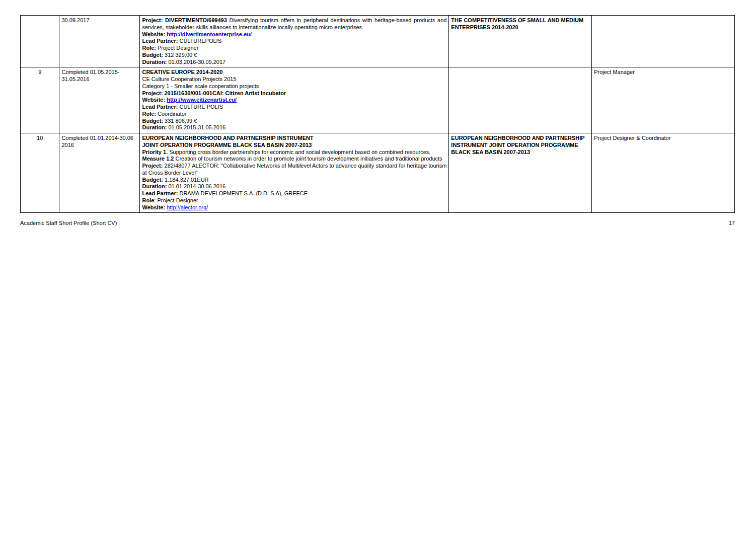| | 30.09.2017 | Project: DIVERTIMENTO/699493 Diversifying tourism offers in peripheral destinations with heritage-based products and services, stakeholder-skills alliances to internationalize locally operating micro-enterprises Website: http://divertimentoenterprise.eu/ Lead Partner: CULTUREPOLIS Role: Project Designer Budget: 312 329,00 € Duration: 01.03.2016-30.09.2017 | THE COMPETITIVENESS OF SMALL AND MEDIUM ENTERPRISES 2014-2020 | |
| 9 | Completed 01.05.2015-31.05.2016 | CREATIVE EUROPE 2014-2020 CE Culture Cooperation Projects 2015 Category 1 - Smaller scale cooperation projects Project: 2015/1630/001-001CAI: Citizen Artist Incubator Website: http://www.citizenartist.eu/ Lead Partner: CULTURE POLIS Role: Coordinator Budget: 331 806,99 € Duration: 01.05.2015-31.05.2016 | | Project Manager |
| 10 | Completed 01.01.2014-30.06 2016 | EUROPEAN NEIGHBORHOOD AND PARTNERSHIP INSTRUMENT JOINT OPERATION PROGRAMME BLACK SEA BASIN 2007-2013 Priority 1. Supporting cross border partnerships for economic and social development based on combined resources, Measure 1.2 Creation of tourism networks in order to promote joint tourism development initiatives and traditional products Project: 282/48077 ALECTOR: "Collaborative Networks of Multilevel Actors to advance quality standard for heritage tourism at Cross Border Level" Budget: 1.184.327,01EUR Duration: 01.01.2014-30.06 2016 Lead Partner: DRAMA DEVELOPMENT S.A. (D.D. S.A), GREECE Role : Project Designer Website: http://alector.org/ | EUROPEAN NEIGHBORHOOD AND PARTNERSHIP INSTRUMENT JOINT OPERATION PROGRAMME BLACK SEA BASIN 2007-2013 | Project Designer & Coordinator |
Academic Staff Short Profile (Short CV) 17